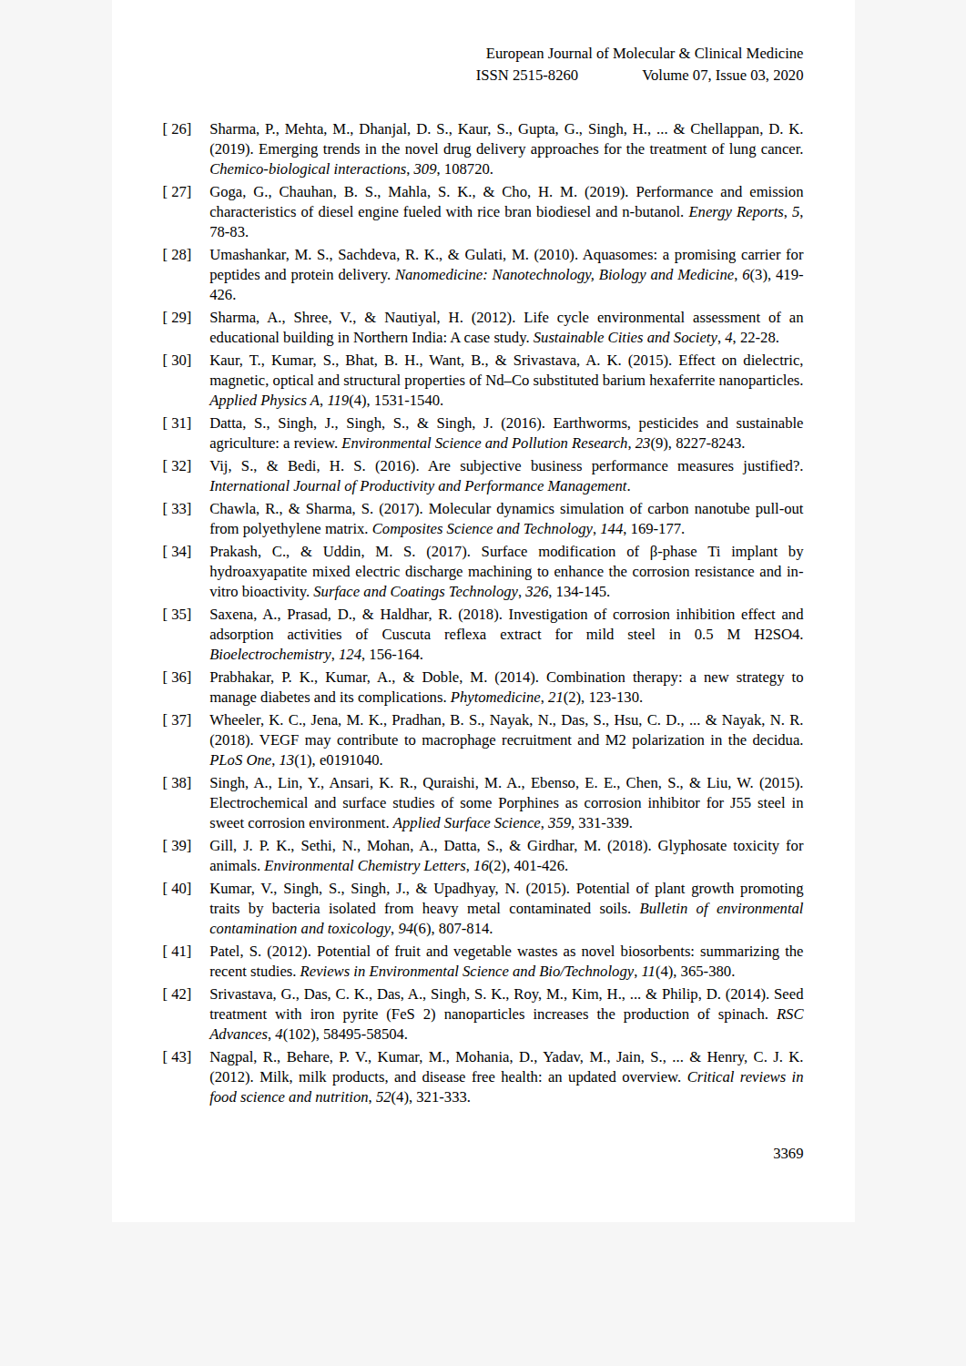European Journal of Molecular & Clinical Medicine ISSN 2515-8260 Volume 07, Issue 03, 2020
[ 26] Sharma, P., Mehta, M., Dhanjal, D. S., Kaur, S., Gupta, G., Singh, H., ... & Chellappan, D. K. (2019). Emerging trends in the novel drug delivery approaches for the treatment of lung cancer. Chemico-biological interactions, 309, 108720.
[ 27] Goga, G., Chauhan, B. S., Mahla, S. K., & Cho, H. M. (2019). Performance and emission characteristics of diesel engine fueled with rice bran biodiesel and n-butanol. Energy Reports, 5, 78-83.
[ 28] Umashankar, M. S., Sachdeva, R. K., & Gulati, M. (2010). Aquasomes: a promising carrier for peptides and protein delivery. Nanomedicine: Nanotechnology, Biology and Medicine, 6(3), 419-426.
[ 29] Sharma, A., Shree, V., & Nautiyal, H. (2012). Life cycle environmental assessment of an educational building in Northern India: A case study. Sustainable Cities and Society, 4, 22-28.
[ 30] Kaur, T., Kumar, S., Bhat, B. H., Want, B., & Srivastava, A. K. (2015). Effect on dielectric, magnetic, optical and structural properties of Nd–Co substituted barium hexaferrite nanoparticles. Applied Physics A, 119(4), 1531-1540.
[ 31] Datta, S., Singh, J., Singh, S., & Singh, J. (2016). Earthworms, pesticides and sustainable agriculture: a review. Environmental Science and Pollution Research, 23(9), 8227-8243.
[ 32] Vij, S., & Bedi, H. S. (2016). Are subjective business performance measures justified?. International Journal of Productivity and Performance Management.
[ 33] Chawla, R., & Sharma, S. (2017). Molecular dynamics simulation of carbon nanotube pull-out from polyethylene matrix. Composites Science and Technology, 144, 169-177.
[ 34] Prakash, C., & Uddin, M. S. (2017). Surface modification of β-phase Ti implant by hydroaxyapatite mixed electric discharge machining to enhance the corrosion resistance and in-vitro bioactivity. Surface and Coatings Technology, 326, 134-145.
[ 35] Saxena, A., Prasad, D., & Haldhar, R. (2018). Investigation of corrosion inhibition effect and adsorption activities of Cuscuta reflexa extract for mild steel in 0.5 M H2SO4. Bioelectrochemistry, 124, 156-164.
[ 36] Prabhakar, P. K., Kumar, A., & Doble, M. (2014). Combination therapy: a new strategy to manage diabetes and its complications. Phytomedicine, 21(2), 123-130.
[ 37] Wheeler, K. C., Jena, M. K., Pradhan, B. S., Nayak, N., Das, S., Hsu, C. D., ... & Nayak, N. R. (2018). VEGF may contribute to macrophage recruitment and M2 polarization in the decidua. PLoS One, 13(1), e0191040.
[ 38] Singh, A., Lin, Y., Ansari, K. R., Quraishi, M. A., Ebenso, E. E., Chen, S., & Liu, W. (2015). Electrochemical and surface studies of some Porphines as corrosion inhibitor for J55 steel in sweet corrosion environment. Applied Surface Science, 359, 331-339.
[ 39] Gill, J. P. K., Sethi, N., Mohan, A., Datta, S., & Girdhar, M. (2018). Glyphosate toxicity for animals. Environmental Chemistry Letters, 16(2), 401-426.
[ 40] Kumar, V., Singh, S., Singh, J., & Upadhyay, N. (2015). Potential of plant growth promoting traits by bacteria isolated from heavy metal contaminated soils. Bulletin of environmental contamination and toxicology, 94(6), 807-814.
[ 41] Patel, S. (2012). Potential of fruit and vegetable wastes as novel biosorbents: summarizing the recent studies. Reviews in Environmental Science and Bio/Technology, 11(4), 365-380.
[ 42] Srivastava, G., Das, C. K., Das, A., Singh, S. K., Roy, M., Kim, H., ... & Philip, D. (2014). Seed treatment with iron pyrite (FeS 2) nanoparticles increases the production of spinach. RSC Advances, 4(102), 58495-58504.
[ 43] Nagpal, R., Behare, P. V., Kumar, M., Mohania, D., Yadav, M., Jain, S., ... & Henry, C. J. K. (2012). Milk, milk products, and disease free health: an updated overview. Critical reviews in food science and nutrition, 52(4), 321-333.
3369